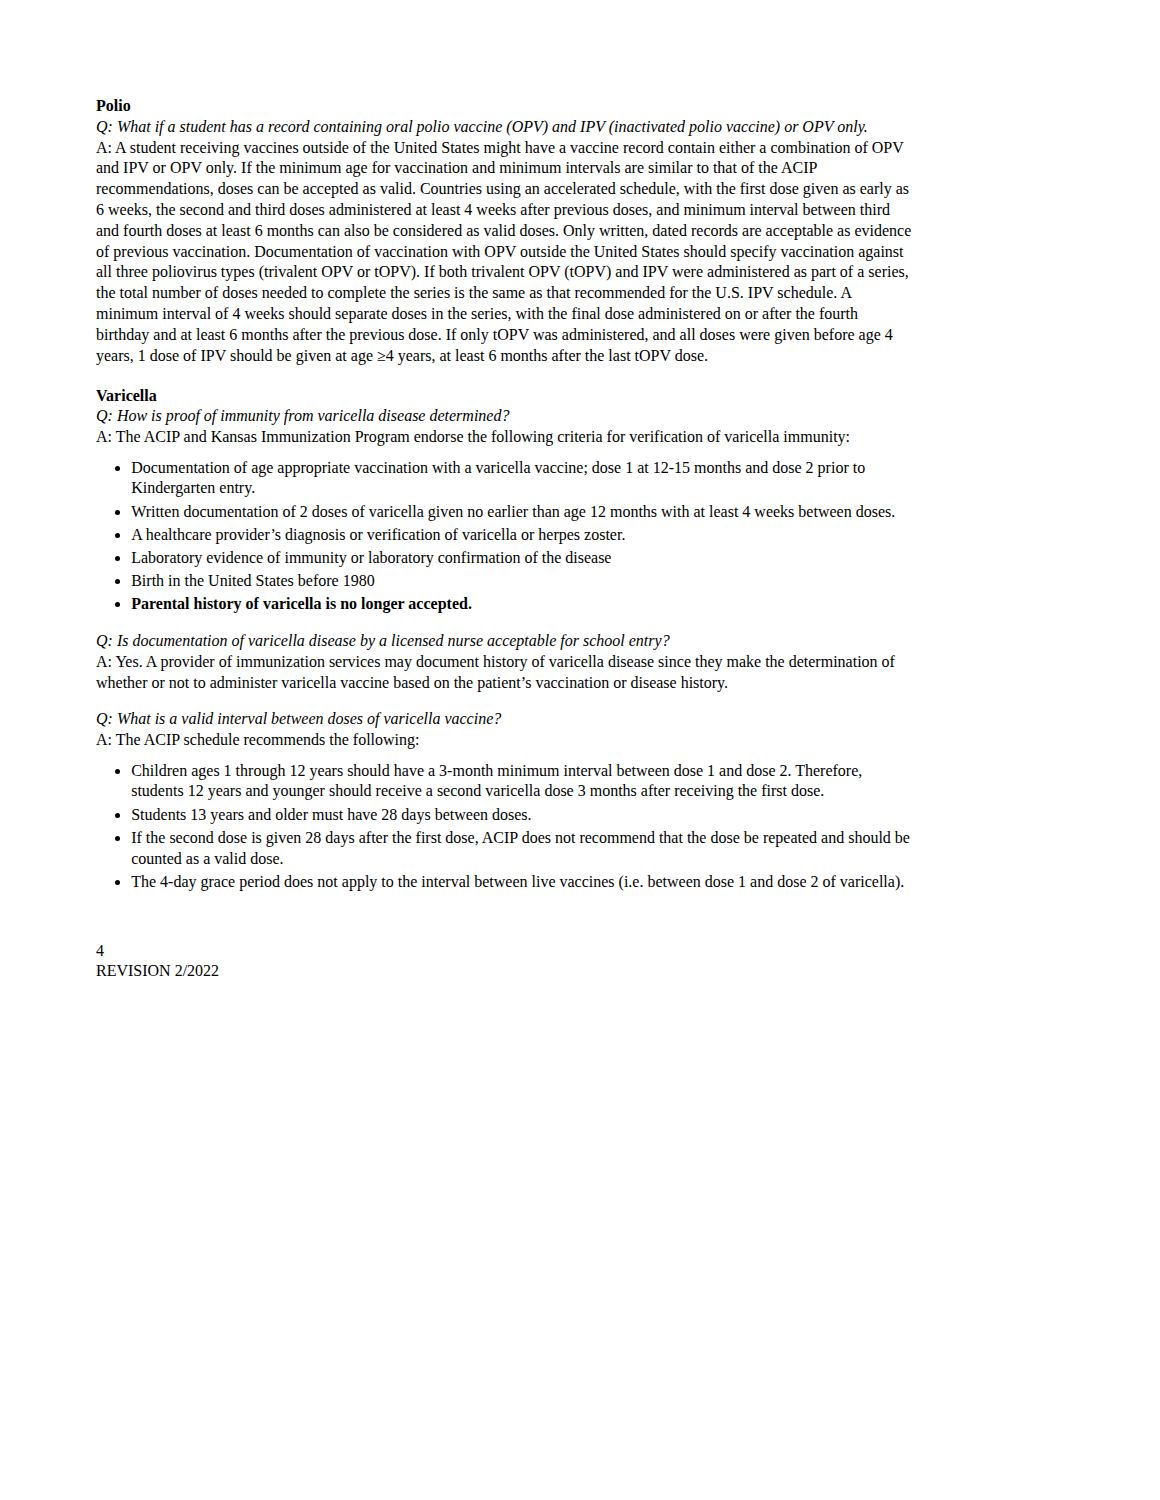Polio
Q: What if a student has a record containing oral polio vaccine (OPV) and IPV (inactivated polio vaccine) or OPV only.
A: A student receiving vaccines outside of the United States might have a vaccine record contain either a combination of OPV and IPV or OPV only. If the minimum age for vaccination and minimum intervals are similar to that of the ACIP recommendations, doses can be accepted as valid. Countries using an accelerated schedule, with the first dose given as early as 6 weeks, the second and third doses administered at least 4 weeks after previous doses, and minimum interval between third and fourth doses at least 6 months can also be considered as valid doses. Only written, dated records are acceptable as evidence of previous vaccination. Documentation of vaccination with OPV outside the United States should specify vaccination against all three poliovirus types (trivalent OPV or tOPV). If both trivalent OPV (tOPV) and IPV were administered as part of a series, the total number of doses needed to complete the series is the same as that recommended for the U.S. IPV schedule. A minimum interval of 4 weeks should separate doses in the series, with the final dose administered on or after the fourth birthday and at least 6 months after the previous dose. If only tOPV was administered, and all doses were given before age 4 years, 1 dose of IPV should be given at age ≥4 years, at least 6 months after the last tOPV dose.
Varicella
Q: How is proof of immunity from varicella disease determined?
A: The ACIP and Kansas Immunization Program endorse the following criteria for verification of varicella immunity:
Documentation of age appropriate vaccination with a varicella vaccine; dose 1 at 12-15 months and dose 2 prior to Kindergarten entry.
Written documentation of 2 doses of varicella given no earlier than age 12 months with at least 4 weeks between doses.
A healthcare provider’s diagnosis or verification of varicella or herpes zoster.
Laboratory evidence of immunity or laboratory confirmation of the disease
Birth in the United States before 1980
Parental history of varicella is no longer accepted.
Q: Is documentation of varicella disease by a licensed nurse acceptable for school entry?
A: Yes. A provider of immunization services may document history of varicella disease since they make the determination of whether or not to administer varicella vaccine based on the patient’s vaccination or disease history.
Q: What is a valid interval between doses of varicella vaccine?
A: The ACIP schedule recommends the following:
Children ages 1 through 12 years should have a 3-month minimum interval between dose 1 and dose 2. Therefore, students 12 years and younger should receive a second varicella dose 3 months after receiving the first dose.
Students 13 years and older must have 28 days between doses.
If the second dose is given 28 days after the first dose, ACIP does not recommend that the dose be repeated and should be counted as a valid dose.
The 4-day grace period does not apply to the interval between live vaccines (i.e. between dose 1 and dose 2 of varicella).
4
REVISION 2/2022